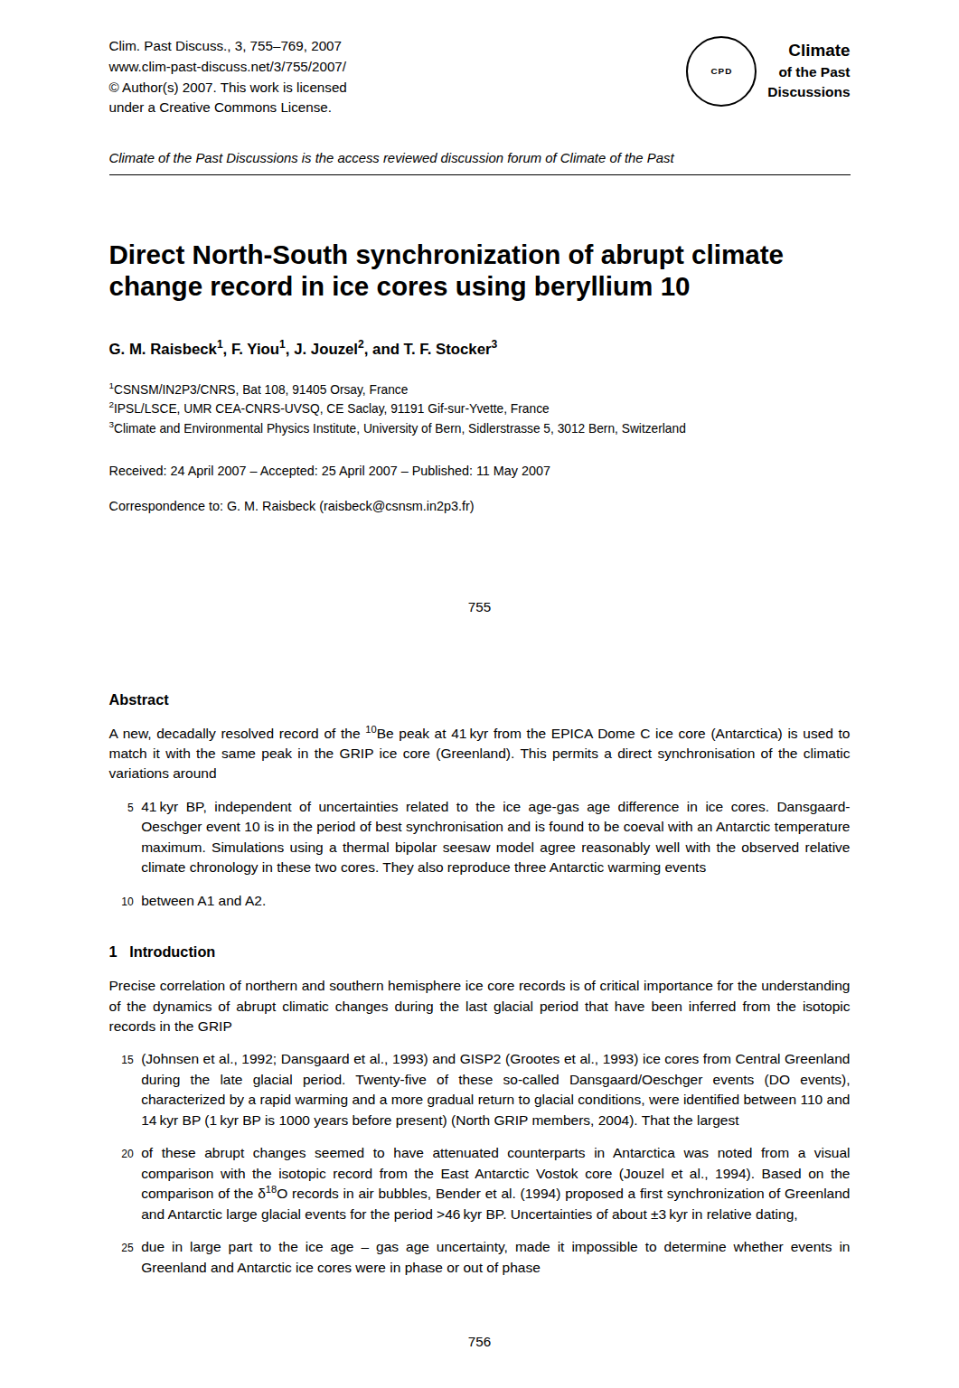Clim. Past Discuss., 3, 755–769, 2007
www.clim-past-discuss.net/3/755/2007/
© Author(s) 2007. This work is licensed
under a Creative Commons License.
CPD
Climate
of the Past
Discussions
Climate of the Past Discussions is the access reviewed discussion forum of Climate of the Past
Direct North-South synchronization of abrupt climate change record in ice cores using beryllium 10
G. M. Raisbeck1, F. Yiou1, J. Jouzel2, and T. F. Stocker3
1CSNSM/IN2P3/CNRS, Bat 108, 91405 Orsay, France
2IPSL/LSCE, UMR CEA-CNRS-UVSQ, CE Saclay, 91191 Gif-sur-Yvette, France
3Climate and Environmental Physics Institute, University of Bern, Sidlerstrasse 5, 3012 Bern, Switzerland
Received: 24 April 2007 – Accepted: 25 April 2007 – Published: 11 May 2007
Correspondence to: G. M. Raisbeck (raisbeck@csnsm.in2p3.fr)
755
Abstract
A new, decadally resolved record of the 10Be peak at 41 kyr from the EPICA Dome C ice core (Antarctica) is used to match it with the same peak in the GRIP ice core (Greenland). This permits a direct synchronisation of the climatic variations around
541 kyr BP, independent of uncertainties related to the ice age-gas age difference in ice cores. Dansgaard-Oeschger event 10 is in the period of best synchronisation and is found to be coeval with an Antarctic temperature maximum. Simulations using a thermal bipolar seesaw model agree reasonably well with the observed relative climate chronology in these two cores. They also reproduce three Antarctic warming events
10between A1 and A2.
1 Introduction
Precise correlation of northern and southern hemisphere ice core records is of critical importance for the understanding of the dynamics of abrupt climatic changes during the last glacial period that have been inferred from the isotopic records in the GRIP
15(Johnsen et al., 1992; Dansgaard et al., 1993) and GISP2 (Grootes et al., 1993) ice cores from Central Greenland during the late glacial period. Twenty-five of these so-called Dansgaard/Oeschger events (DO events), characterized by a rapid warming and a more gradual return to glacial conditions, were identified between 110 and 14 kyr BP (1 kyr BP is 1000 years before present) (North GRIP members, 2004). That the largest
20of these abrupt changes seemed to have attenuated counterparts in Antarctica was noted from a visual comparison with the isotopic record from the East Antarctic Vostok core (Jouzel et al., 1994). Based on the comparison of the δ18O records in air bubbles, Bender et al. (1994) proposed a first synchronization of Greenland and Antarctic large glacial events for the period >46 kyr BP. Uncertainties of about ±3 kyr in relative dating,
25due in large part to the ice age – gas age uncertainty, made it impossible to determine whether events in Greenland and Antarctic ice cores were in phase or out of phase
756